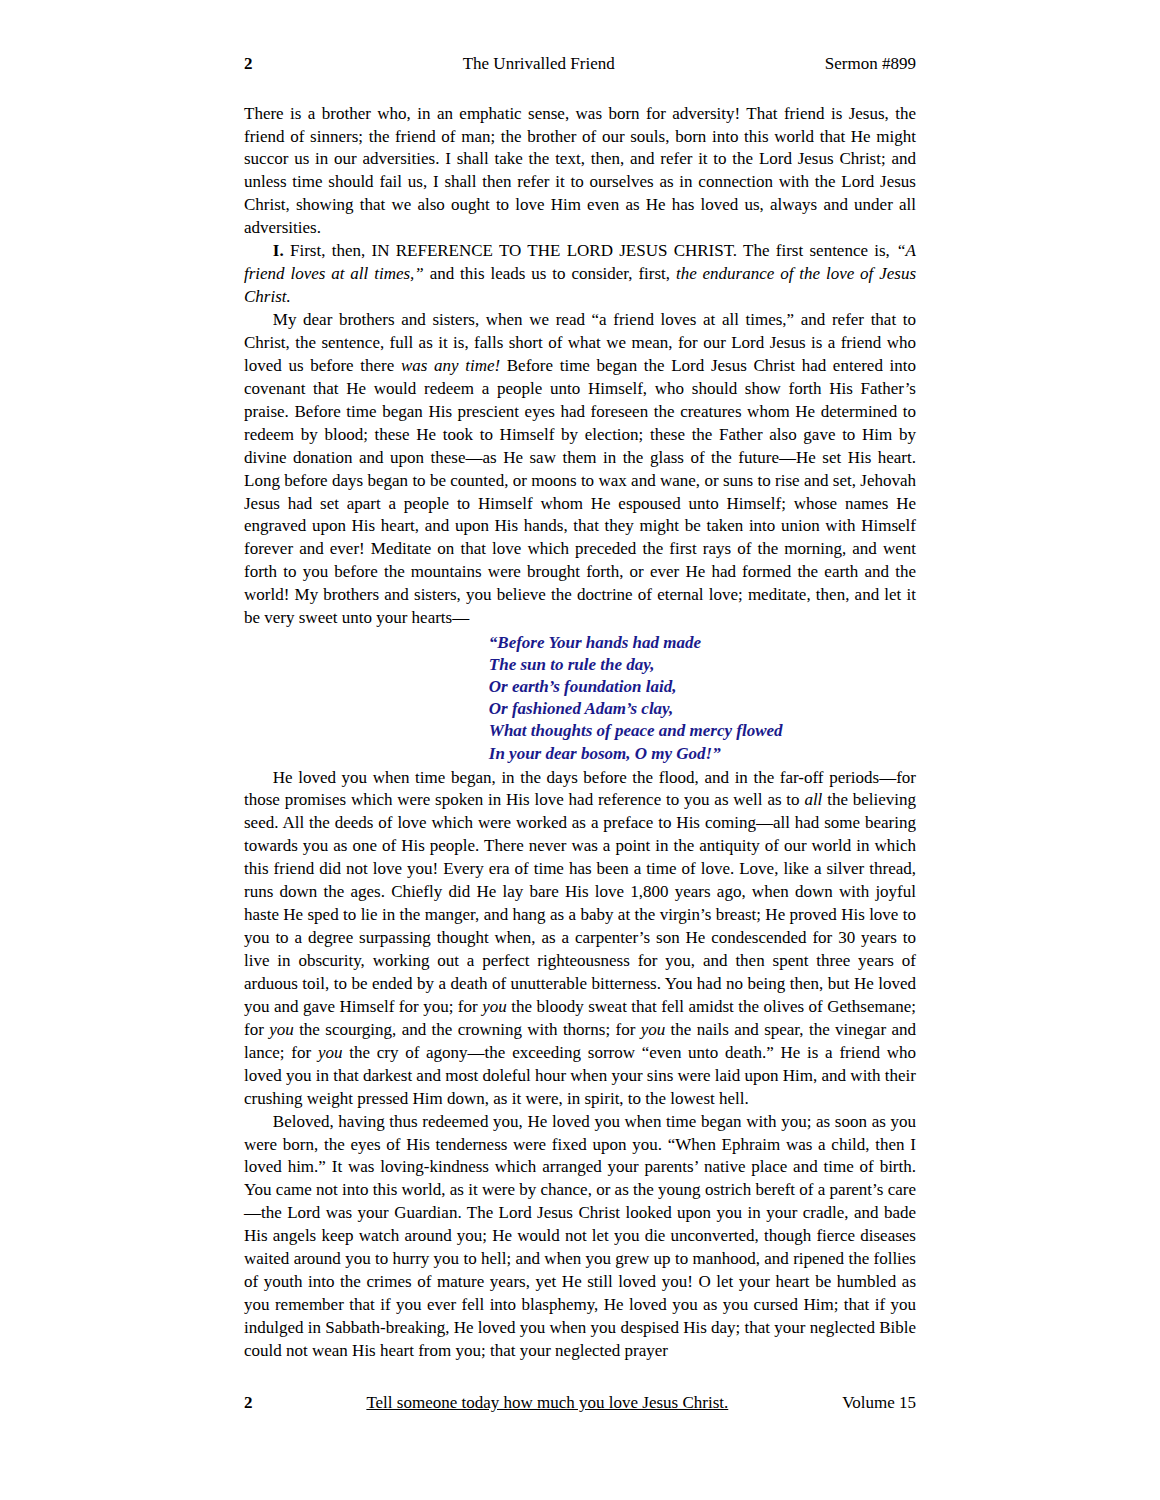2 The Unrivalled Friend Sermon #899
There is a brother who, in an emphatic sense, was born for adversity! That friend is Jesus, the friend of sinners; the friend of man; the brother of our souls, born into this world that He might succor us in our adversities. I shall take the text, then, and refer it to the Lord Jesus Christ; and unless time should fail us, I shall then refer it to ourselves as in connection with the Lord Jesus Christ, showing that we also ought to love Him even as He has loved us, always and under all adversities.
I. First, then, IN REFERENCE TO THE LORD JESUS CHRIST. The first sentence is, “A friend loves at all times,” and this leads us to consider, first, the endurance of the love of Jesus Christ.
My dear brothers and sisters, when we read “a friend loves at all times,” and refer that to Christ, the sentence, full as it is, falls short of what we mean, for our Lord Jesus is a friend who loved us before there was any time! Before time began the Lord Jesus Christ had entered into covenant that He would redeem a people unto Himself, who should show forth His Father’s praise. Before time began His prescient eyes had foreseen the creatures whom He determined to redeem by blood; these He took to Himself by election; these the Father also gave to Him by divine donation and upon these—as He saw them in the glass of the future—He set His heart. Long before days began to be counted, or moons to wax and wane, or suns to rise and set, Jehovah Jesus had set apart a people to Himself whom He espoused unto Himself; whose names He engraved upon His heart, and upon His hands, that they might be taken into union with Himself forever and ever! Meditate on that love which preceded the first rays of the morning, and went forth to you before the mountains were brought forth, or ever He had formed the earth and the world! My brothers and sisters, you believe the doctrine of eternal love; meditate, then, and let it be very sweet unto your hearts—
“Before Your hands had made
The sun to rule the day,
Or earth’s foundation laid,
Or fashioned Adam’s clay,
What thoughts of peace and mercy flowed
In your dear bosom, O my God!”
He loved you when time began, in the days before the flood, and in the far-off periods—for those promises which were spoken in His love had reference to you as well as to all the believing seed. All the deeds of love which were worked as a preface to His coming—all had some bearing towards you as one of His people. There never was a point in the antiquity of our world in which this friend did not love you! Every era of time has been a time of love. Love, like a silver thread, runs down the ages. Chiefly did He lay bare His love 1,800 years ago, when down with joyful haste He sped to lie in the manger, and hang as a baby at the virgin’s breast; He proved His love to you to a degree surpassing thought when, as a carpenter’s son He condescended for 30 years to live in obscurity, working out a perfect righteousness for you, and then spent three years of arduous toil, to be ended by a death of unutterable bitterness. You had no being then, but He loved you and gave Himself for you; for you the bloody sweat that fell amidst the olives of Gethsemane; for you the scourging, and the crowning with thorns; for you the nails and spear, the vinegar and lance; for you the cry of agony—the exceeding sorrow “even unto death.” He is a friend who loved you in that darkest and most doleful hour when your sins were laid upon Him, and with their crushing weight pressed Him down, as it were, in spirit, to the lowest hell.
Beloved, having thus redeemed you, He loved you when time began with you; as soon as you were born, the eyes of His tenderness were fixed upon you. “When Ephraim was a child, then I loved him.” It was loving-kindness which arranged your parents’ native place and time of birth. You came not into this world, as it were by chance, or as the young ostrich bereft of a parent’s care—the Lord was your Guardian. The Lord Jesus Christ looked upon you in your cradle, and bade His angels keep watch around you; He would not let you die unconverted, though fierce diseases waited around you to hurry you to hell; and when you grew up to manhood, and ripened the follies of youth into the crimes of mature years, yet He still loved you! O let your heart be humbled as you remember that if you ever fell into blasphemy, He loved you as you cursed Him; that if you indulged in Sabbath-breaking, He loved you when you despised His day; that your neglected Bible could not wean His heart from you; that your neglected prayer
2 Tell someone today how much you love Jesus Christ. Volume 15